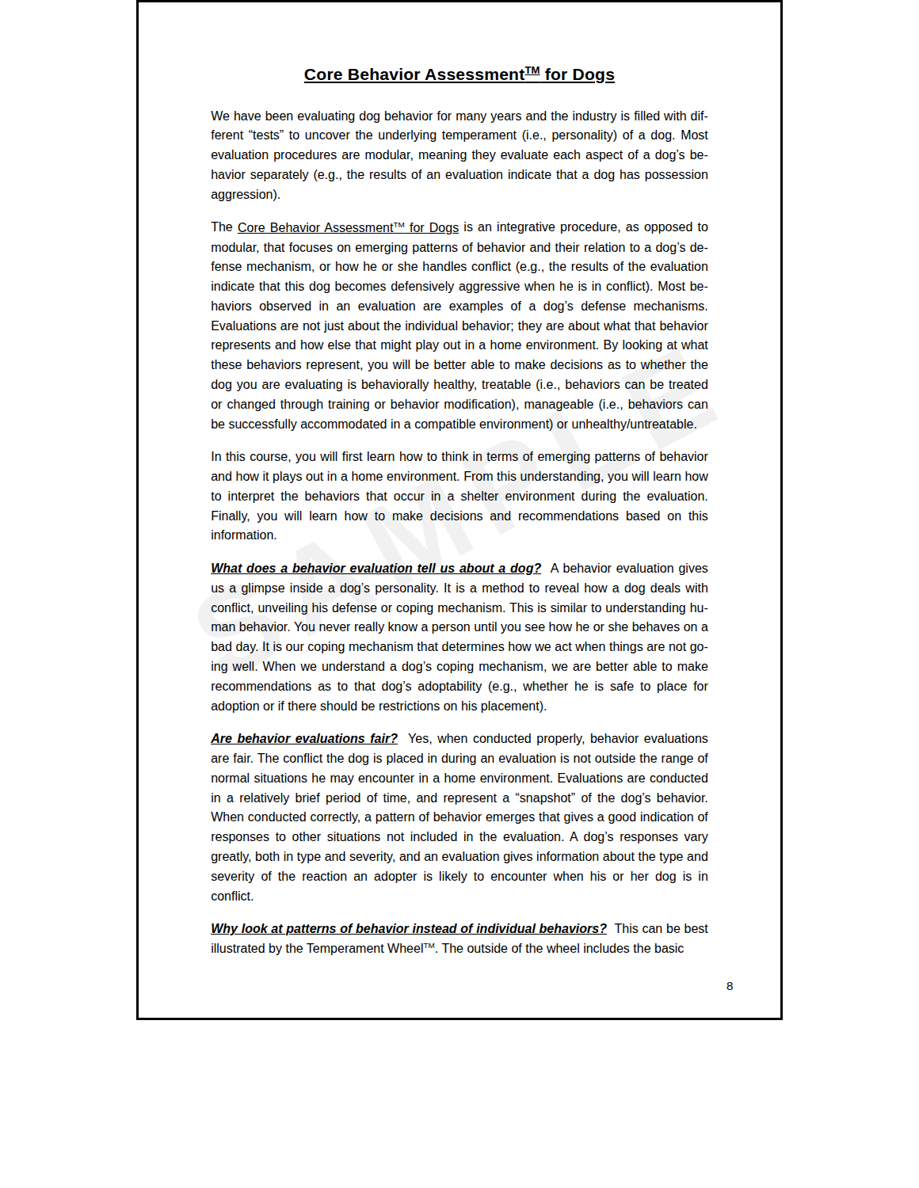SAMPLE
Core Behavior AssessmentTM for Dogs
We have been evaluating dog behavior for many years and the industry is filled with different “tests” to uncover the underlying temperament (i.e., personality) of a dog. Most evaluation procedures are modular, meaning they evaluate each aspect of a dog’s behavior separately (e.g., the results of an evaluation indicate that a dog has possession aggression).
The Core Behavior AssessmentTM for Dogs is an integrative procedure, as opposed to modular, that focuses on emerging patterns of behavior and their relation to a dog’s defense mechanism, or how he or she handles conflict (e.g., the results of the evaluation indicate that this dog becomes defensively aggressive when he is in conflict). Most behaviors observed in an evaluation are examples of a dog’s defense mechanisms. Evaluations are not just about the individual behavior; they are about what that behavior represents and how else that might play out in a home environment. By looking at what these behaviors represent, you will be better able to make decisions as to whether the dog you are evaluating is behaviorally healthy, treatable (i.e., behaviors can be treated or changed through training or behavior modification), manageable (i.e., behaviors can be successfully accommodated in a compatible environment) or unhealthy/untreatable.
In this course, you will first learn how to think in terms of emerging patterns of behavior and how it plays out in a home environment. From this understanding, you will learn how to interpret the behaviors that occur in a shelter environment during the evaluation. Finally, you will learn how to make decisions and recommendations based on this information.
What does a behavior evaluation tell us about a dog? A behavior evaluation gives us a glimpse inside a dog’s personality. It is a method to reveal how a dog deals with conflict, unveiling his defense or coping mechanism. This is similar to understanding human behavior. You never really know a person until you see how he or she behaves on a bad day. It is our coping mechanism that determines how we act when things are not going well. When we understand a dog’s coping mechanism, we are better able to make recommendations as to that dog’s adoptability (e.g., whether he is safe to place for adoption or if there should be restrictions on his placement).
Are behavior evaluations fair? Yes, when conducted properly, behavior evaluations are fair. The conflict the dog is placed in during an evaluation is not outside the range of normal situations he may encounter in a home environment. Evaluations are conducted in a relatively brief period of time, and represent a “snapshot” of the dog’s behavior. When conducted correctly, a pattern of behavior emerges that gives a good indication of responses to other situations not included in the evaluation. A dog’s responses vary greatly, both in type and severity, and an evaluation gives information about the type and severity of the reaction an adopter is likely to encounter when his or her dog is in conflict.
Why look at patterns of behavior instead of individual behaviors? This can be best illustrated by the Temperament WheelTM. The outside of the wheel includes the basic
8